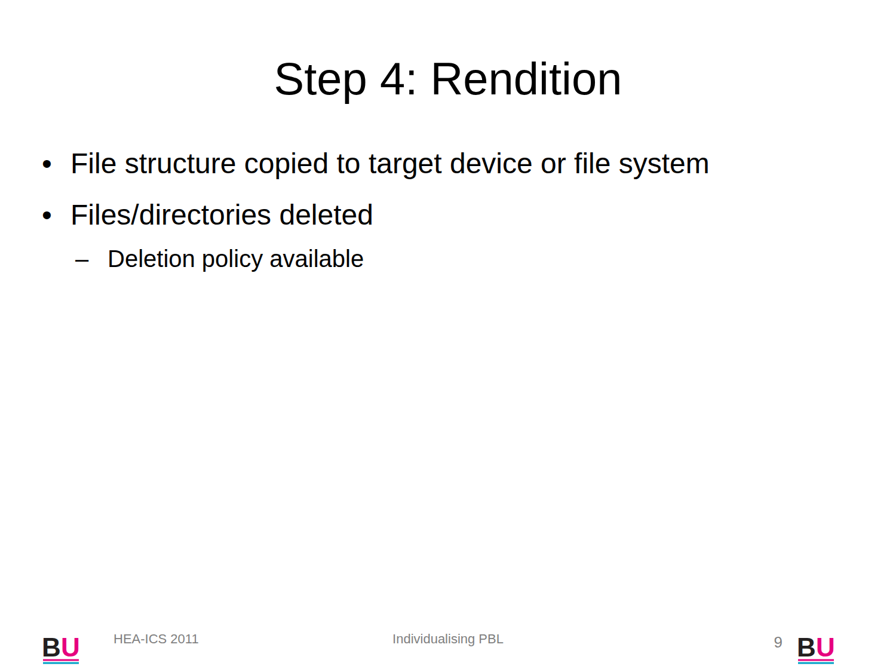Step 4: Rendition
File structure copied to target device or file system
Files/directories deleted
Deletion policy available
HEA-ICS 2011
Individualising PBL
9
B U
B U